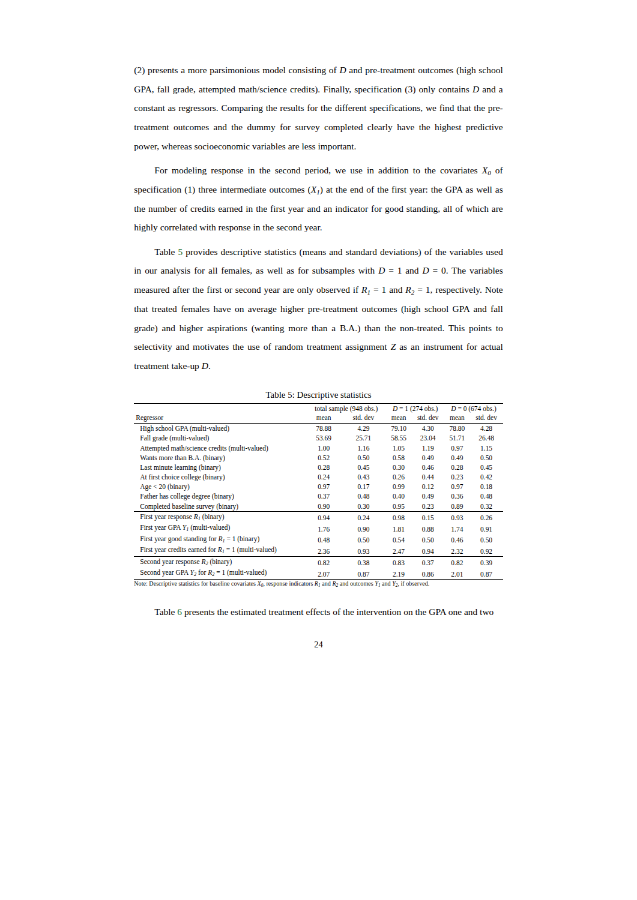(2) presents a more parsimonious model consisting of D and pre-treatment outcomes (high school GPA, fall grade, attempted math/science credits). Finally, specification (3) only contains D and a constant as regressors. Comparing the results for the different specifications, we find that the pre-treatment outcomes and the dummy for survey completed clearly have the highest predictive power, whereas socioeconomic variables are less important.
For modeling response in the second period, we use in addition to the covariates X0 of specification (1) three intermediate outcomes (X1) at the end of the first year: the GPA as well as the number of credits earned in the first year and an indicator for good standing, all of which are highly correlated with response in the second year.
Table 5 provides descriptive statistics (means and standard deviations) of the variables used in our analysis for all females, as well as for subsamples with D = 1 and D = 0. The variables measured after the first or second year are only observed if R1 = 1 and R2 = 1, respectively. Note that treated females have on average higher pre-treatment outcomes (high school GPA and fall grade) and higher aspirations (wanting more than a B.A.) than the non-treated. This points to selectivity and motivates the use of random treatment assignment Z as an instrument for actual treatment take-up D.
Table 5: Descriptive statistics
| | total sample (948 obs.) | D = 1 (274 obs.) | D = 0 (674 obs.) |
| --- | --- | --- | --- |
| Regressor | mean | std. dev | mean | std. dev | mean | std. dev |
| High school GPA (multi-valued) | 78.88 | 4.29 | 79.10 | 4.30 | 78.80 | 4.28 |
| Fall grade (multi-valued) | 53.69 | 25.71 | 58.55 | 23.04 | 51.71 | 26.48 |
| Attempted math/science credits (multi-valued) | 1.00 | 1.16 | 1.05 | 1.19 | 0.97 | 1.15 |
| Wants more than B.A. (binary) | 0.52 | 0.50 | 0.58 | 0.49 | 0.49 | 0.50 |
| Last minute learning (binary) | 0.28 | 0.45 | 0.30 | 0.46 | 0.28 | 0.45 |
| At first choice college (binary) | 0.24 | 0.43 | 0.26 | 0.44 | 0.23 | 0.42 |
| Age < 20 (binary) | 0.97 | 0.17 | 0.99 | 0.12 | 0.97 | 0.18 |
| Father has college degree (binary) | 0.37 | 0.48 | 0.40 | 0.49 | 0.36 | 0.48 |
| Completed baseline survey (binary) | 0.90 | 0.30 | 0.95 | 0.23 | 0.89 | 0.32 |
| First year response R 1 (binary) | 0.94 | 0.24 | 0.98 | 0.15 | 0.93 | 0.26 |
| First year GPA Y 1 (multi-valued) | 1.76 | 0.90 | 1.81 | 0.88 | 1.74 | 0.91 |
| First year good standing for R 1 = 1 (binary) | 0.48 | 0.50 | 0.54 | 0.50 | 0.46 | 0.50 |
| First year credits earned for R 1 = 1 (multi-valued) | 2.36 | 0.93 | 2.47 | 0.94 | 2.32 | 0.92 |
| Second year response R 2 (binary) | 0.82 | 0.38 | 0.83 | 0.37 | 0.82 | 0.39 |
| Second year GPA Y 2 for R 2 = 1 (multi-valued) | 2.07 | 0.87 | 2.19 | 0.86 | 2.01 | 0.87 |
Note: Descriptive statistics for baseline covariates X0, response indicators R1 and R2 and outcomes Y1 and Y2, if observed.
Table 6 presents the estimated treatment effects of the intervention on the GPA one and two
24